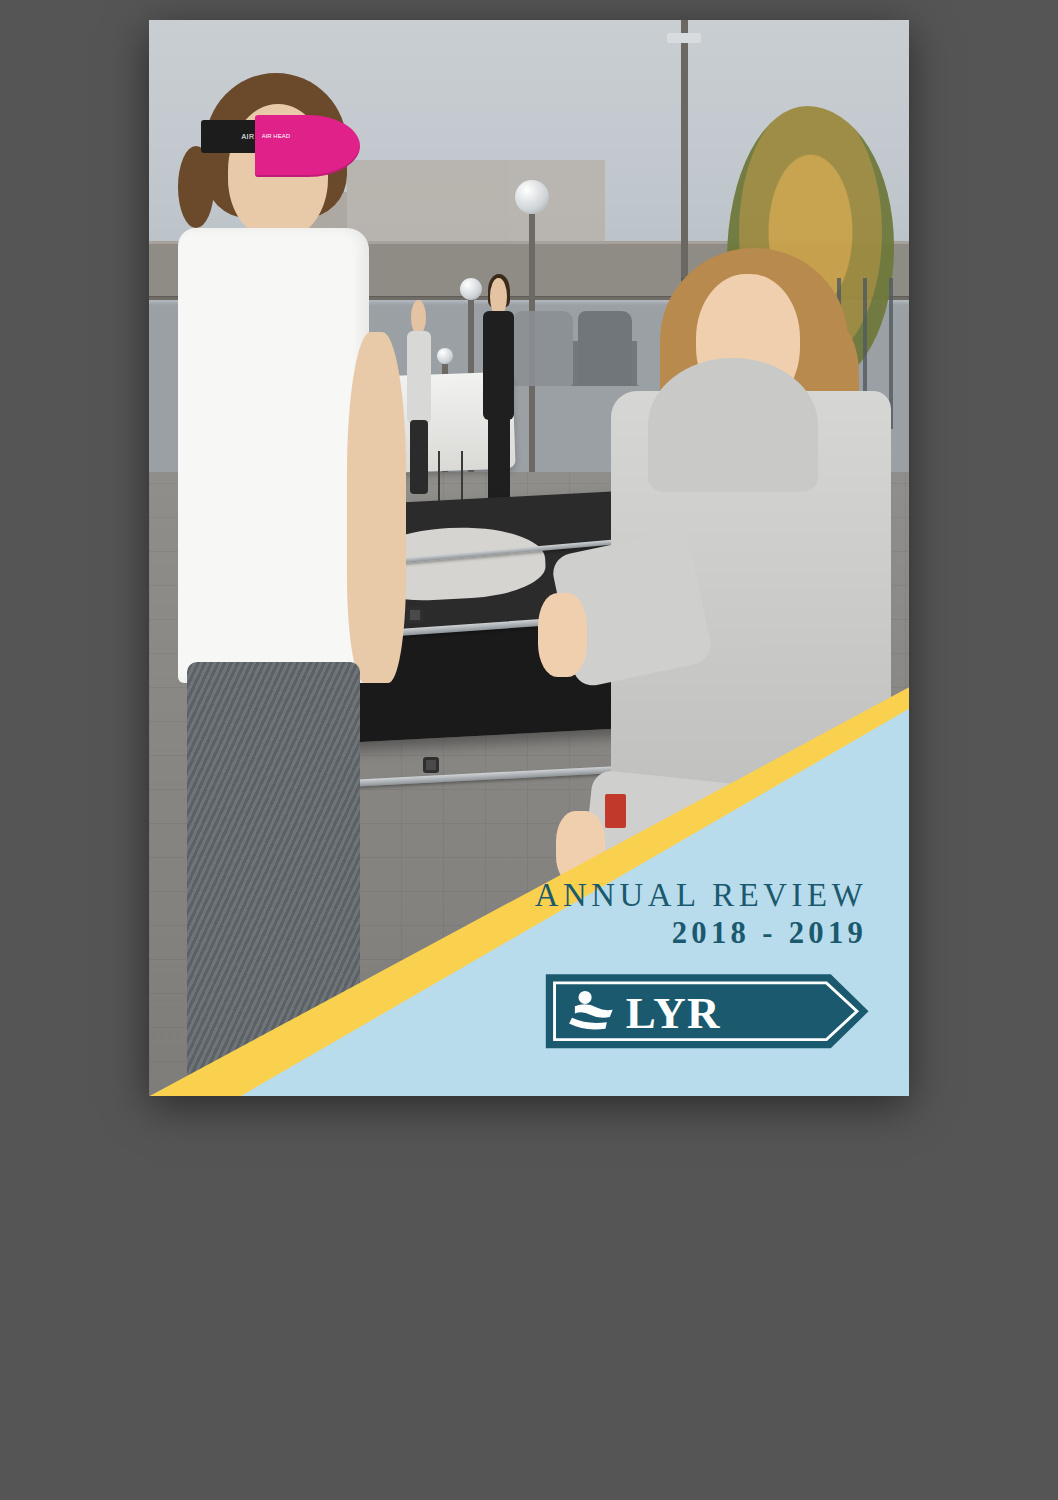ANNUAL REVIEW
2018 - 2019
LYR LYR LYR